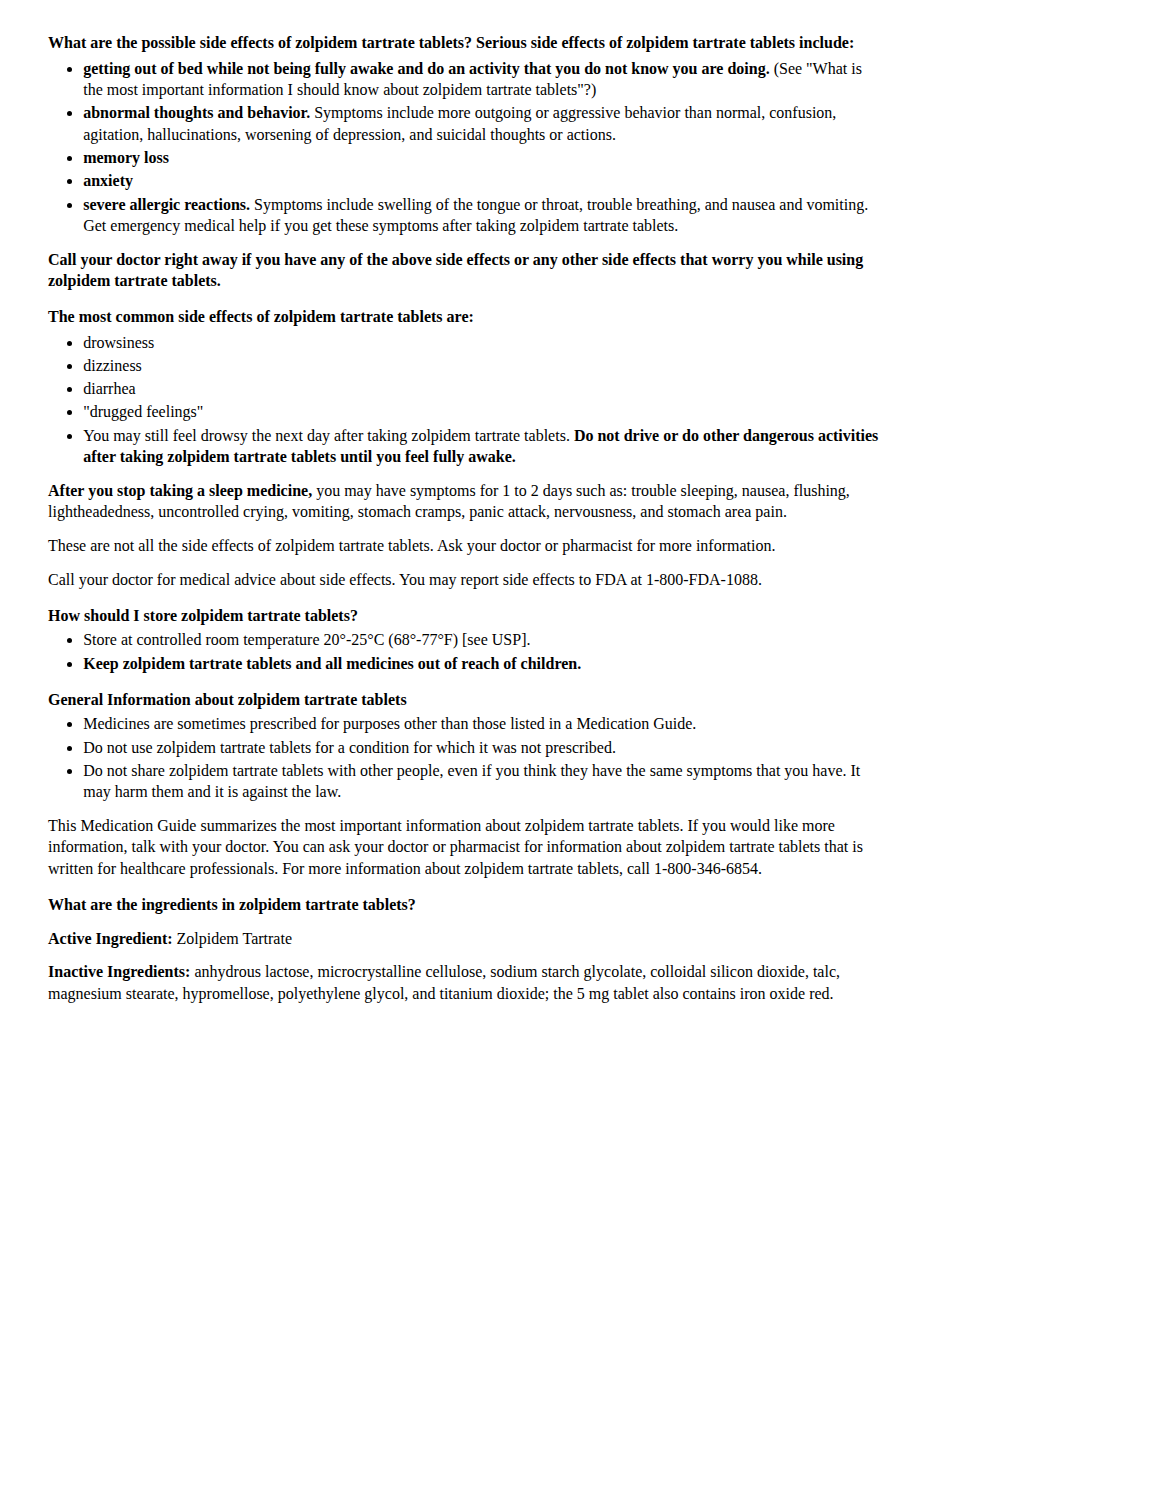What are the possible side effects of zolpidem tartrate tablets? Serious side effects of zolpidem tartrate tablets include:
getting out of bed while not being fully awake and do an activity that you do not know you are doing. (See "What is the most important information I should know about zolpidem tartrate tablets"?)
abnormal thoughts and behavior. Symptoms include more outgoing or aggressive behavior than normal, confusion, agitation, hallucinations, worsening of depression, and suicidal thoughts or actions.
memory loss
anxiety
severe allergic reactions. Symptoms include swelling of the tongue or throat, trouble breathing, and nausea and vomiting. Get emergency medical help if you get these symptoms after taking zolpidem tartrate tablets.
Call your doctor right away if you have any of the above side effects or any other side effects that worry you while using zolpidem tartrate tablets.
The most common side effects of zolpidem tartrate tablets are:
drowsiness
dizziness
diarrhea
"drugged feelings"
You may still feel drowsy the next day after taking zolpidem tartrate tablets. Do not drive or do other dangerous activities after taking zolpidem tartrate tablets until you feel fully awake.
After you stop taking a sleep medicine, you may have symptoms for 1 to 2 days such as: trouble sleeping, nausea, flushing, lightheadedness, uncontrolled crying, vomiting, stomach cramps, panic attack, nervousness, and stomach area pain.
These are not all the side effects of zolpidem tartrate tablets. Ask your doctor or pharmacist for more information.
Call your doctor for medical advice about side effects. You may report side effects to FDA at 1-800-FDA-1088.
How should I store zolpidem tartrate tablets?
Store at controlled room temperature 20°-25°C (68°-77°F) [see USP].
Keep zolpidem tartrate tablets and all medicines out of reach of children.
General Information about zolpidem tartrate tablets
Medicines are sometimes prescribed for purposes other than those listed in a Medication Guide.
Do not use zolpidem tartrate tablets for a condition for which it was not prescribed.
Do not share zolpidem tartrate tablets with other people, even if you think they have the same symptoms that you have. It may harm them and it is against the law.
This Medication Guide summarizes the most important information about zolpidem tartrate tablets. If you would like more information, talk with your doctor. You can ask your doctor or pharmacist for information about zolpidem tartrate tablets that is written for healthcare professionals. For more information about zolpidem tartrate tablets, call 1-800-346-6854.
What are the ingredients in zolpidem tartrate tablets?
Active Ingredient: Zolpidem Tartrate
Inactive Ingredients: anhydrous lactose, microcrystalline cellulose, sodium starch glycolate, colloidal silicon dioxide, talc, magnesium stearate, hypromellose, polyethylene glycol, and titanium dioxide; the 5 mg tablet also contains iron oxide red.